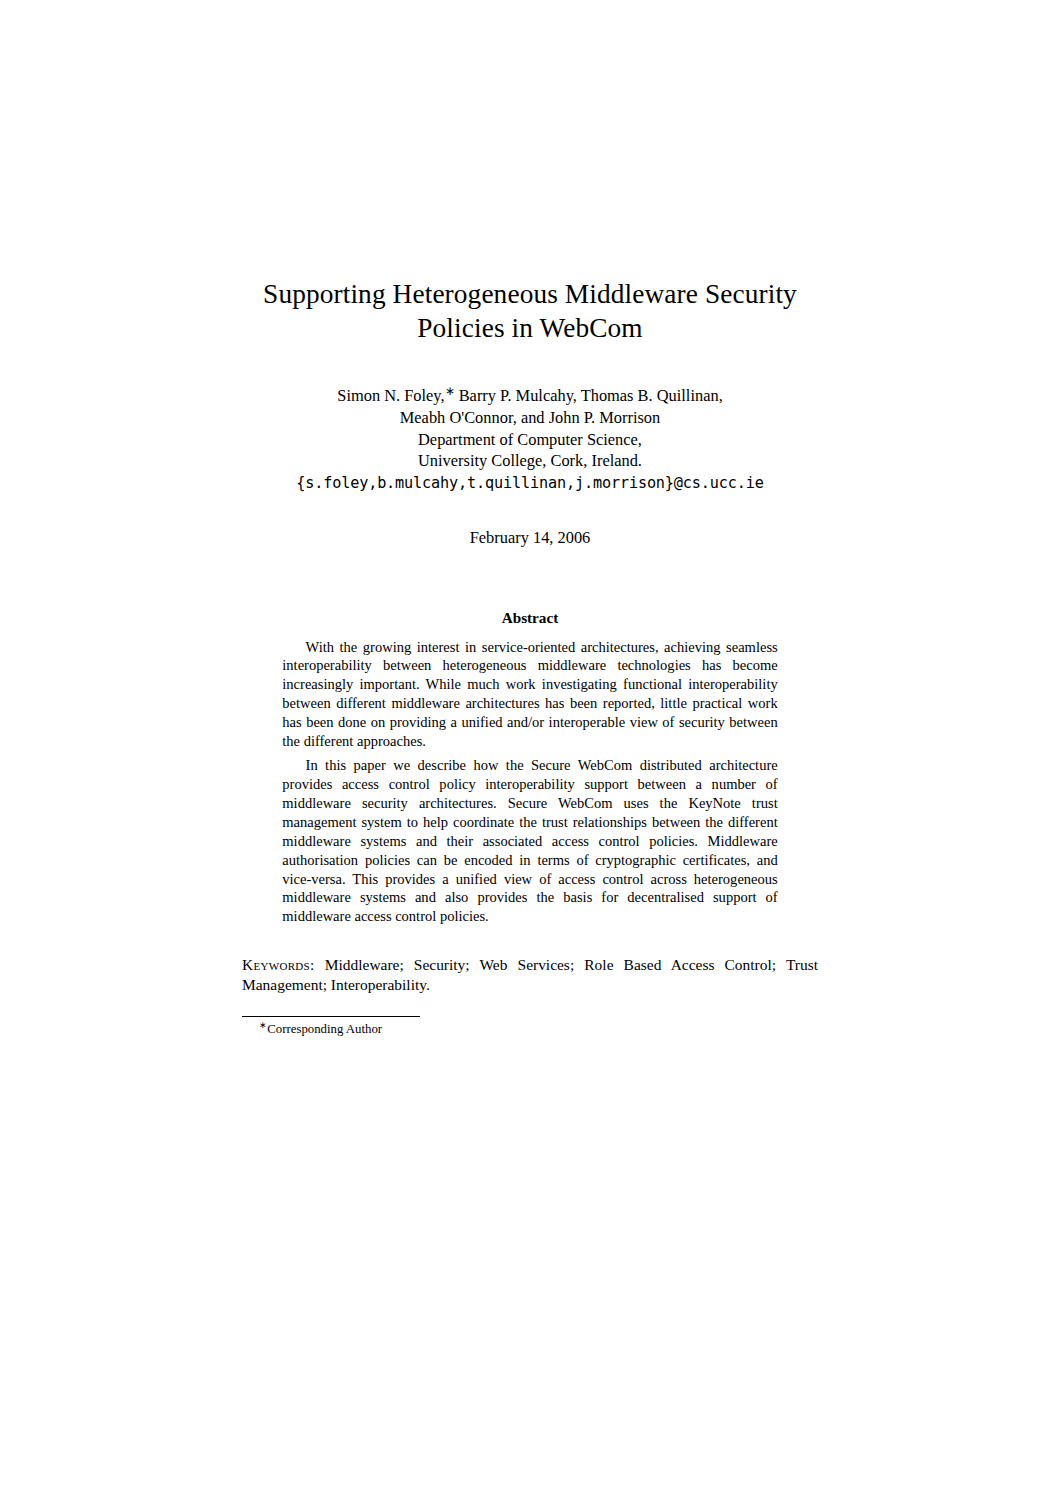Supporting Heterogeneous Middleware Security
Policies in WebCom
Simon N. Foley,∗ Barry P. Mulcahy, Thomas B. Quillinan,
Meabh O'Connor, and John P. Morrison
Department of Computer Science,
University College, Cork, Ireland.
{s.foley,b.mulcahy,t.quillinan,j.morrison}@cs.ucc.ie
February 14, 2006
Abstract
With the growing interest in service-oriented architectures, achieving seamless interoperability between heterogeneous middleware technologies has become increasingly important. While much work investigating functional interoperability between different middleware architectures has been reported, little practical work has been done on providing a unified and/or interoperable view of security between the different approaches.
In this paper we describe how the Secure WebCom distributed architecture provides access control policy interoperability support between a number of middleware security architectures. Secure WebCom uses the KeyNote trust management system to help coordinate the trust relationships between the different middleware systems and their associated access control policies. Middleware authorisation policies can be encoded in terms of cryptographic certificates, and vice-versa. This provides a unified view of access control across heterogeneous middleware systems and also provides the basis for decentralised support of middleware access control policies.
Keywords: Middleware; Security; Web Services; Role Based Access Control; Trust Management; Interoperability.
∗Corresponding Author